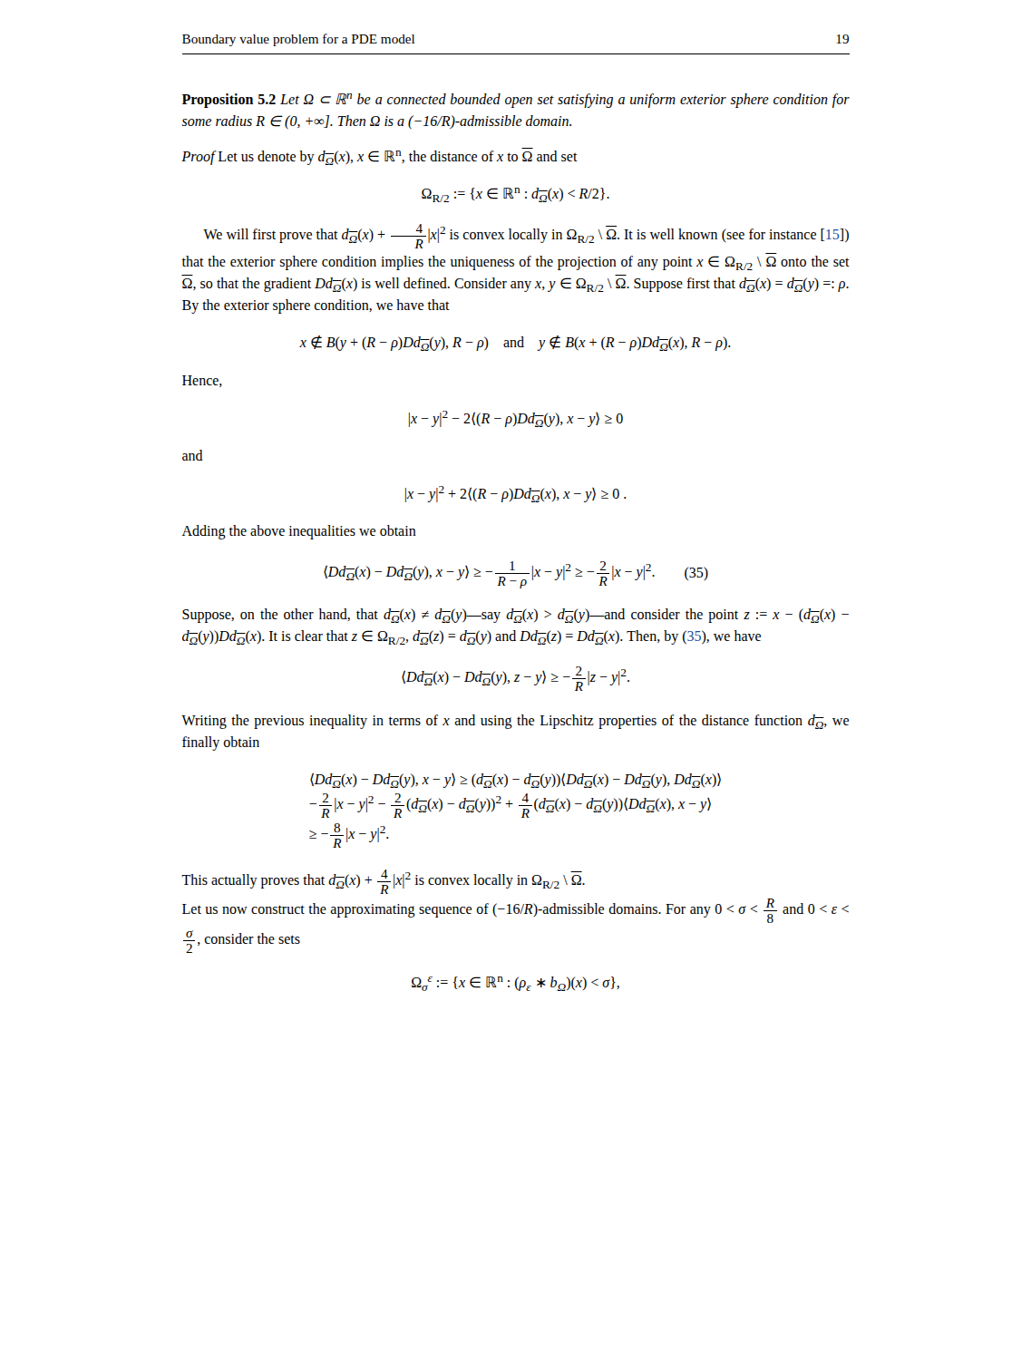Boundary value problem for a PDE model 19
Proposition 5.2 Let Ω ⊂ ℝn be a connected bounded open set satisfying a uniform exterior sphere condition for some radius R ∈ (0, +∞]. Then Ω is a (−16/R)-admissible domain.
Proof Let us denote by dΩ(x), x ∈ ℝn, the distance of x to Ω and set
ΩR/2 := {x ∈ ℝn : dΩ(x) < R/2}.
We will first prove that dΩ(x) + 4 R|x|2 is convex locally in ΩR/2 \ Ω. It is well known (see for instance [15]) that the exterior sphere condition implies the uniqueness of the projection of any point x ∈ ΩR/2 \ Ω onto the set Ω, so that the gradient DdΩ(x) is well defined. Consider any x, y ∈ ΩR/2 \ Ω. Suppose first that dΩ(x) = dΩ(y) =: ρ. By the exterior sphere condition, we have that
x ∉ B(y + (R − ρ)DdΩ(y), R − ρ) and y ∉ B(x + (R − ρ)DdΩ(x), R − ρ).
Hence,
|x − y|2 − 2⟨(R − ρ)DdΩ(y), x − y⟩ ≥ 0
and
|x − y|2 + 2⟨(R − ρ)DdΩ(x), x − y⟩ ≥ 0 .
Adding the above inequalities we obtain
⟨DdΩ(x) − DdΩ(y), x − y⟩ ≥ −1 R − ρ|x − y|2 ≥ −2 R|x − y|2.
(35)
Suppose, on the other hand, that dΩ(x) ≠ dΩ(y)—say dΩ(x) > dΩ(y)—and consider the point z := x − (dΩ(x) − dΩ(y))DdΩ(x). It is clear that z ∈ ΩR/2, dΩ(z) = dΩ(y) and DdΩ(z) = DdΩ(x). Then, by (35), we have
⟨DdΩ(x) − DdΩ(y), z − y⟩ ≥ −2 R|z − y|2.
Writing the previous inequality in terms of x and using the Lipschitz properties of the distance function dΩ, we finally obtain
⟨DdΩ(x) − DdΩ(y), x − y⟩ ≥ (dΩ(x) − dΩ(y))⟨DdΩ(x) − DdΩ(y), DdΩ(x)⟩ −2 R|x − y|2 − 2 R(dΩ(x) − dΩ(y))2 + 4 R(dΩ(x) − dΩ(y))⟨DdΩ(x), x − y⟩ ≥ −8 R|x − y|2.
This actually proves that dΩ(x) + 4 R|x|2 is convex locally in ΩR/2 \ Ω.
Let us now construct the approximating sequence of (−16/R)-admissible domains. For any 0 < σ < R 8 and 0 < ε < σ 2, consider the sets
Ωσε := {x ∈ ℝn : (ρε ∗ bΩ)(x) < σ},